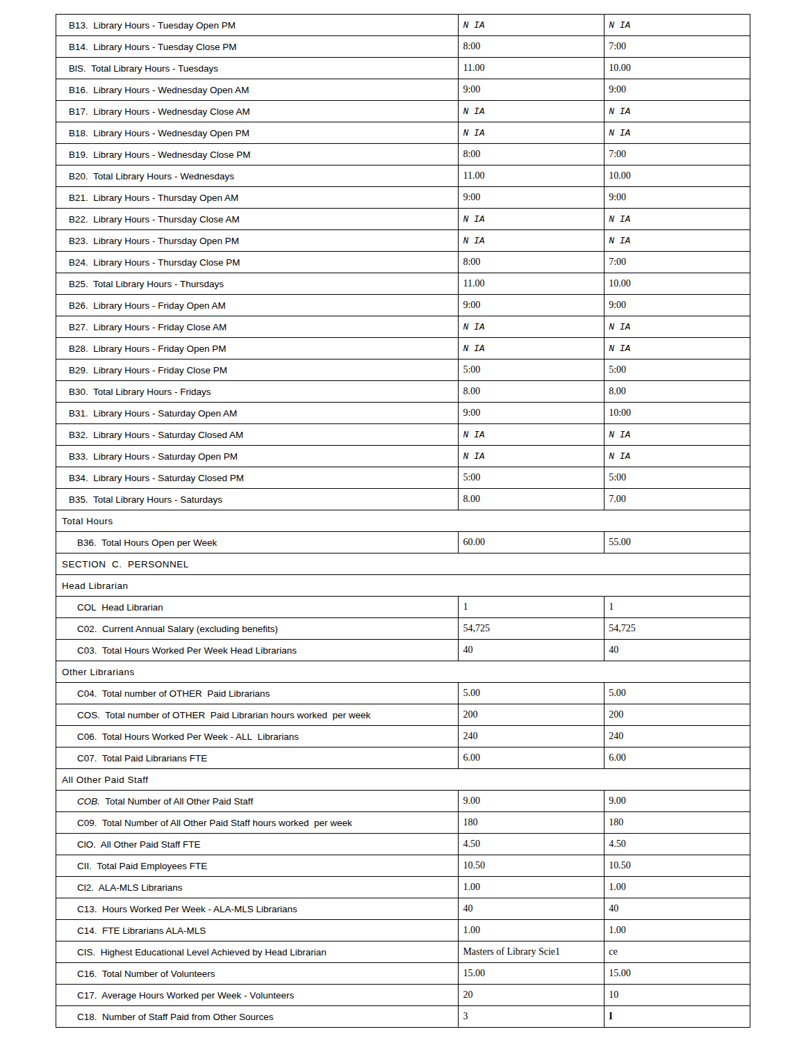| B13. Library Hours - Tuesday Open PM | N IA | N IA |
| B14. Library Hours - Tuesday Close PM | 8:00 | 7:00 |
| BlS. Total Library Hours - Tuesdays | 11.00 | 10.00 |
| B16. Library Hours - Wednesday Open AM | 9:00 | 9:00 |
| B17. Library Hours - Wednesday Close AM | N IA | N IA |
| B18. Library Hours - Wednesday Open PM | N IA | N IA |
| B19. Library Hours - Wednesday Close PM | 8:00 | 7:00 |
| B20. Total Library Hours - Wednesdays | 11.00 | 10.00 |
| B21. Library Hours - Thursday Open AM | 9:00 | 9:00 |
| B22. Library Hours - Thursday Close AM | N IA | N IA |
| B23. Library Hours - Thursday Open PM | N IA | N IA |
| B24. Library Hours - Thursday Close PM | 8:00 | 7:00 |
| B25. Total Library Hours - Thursdays | 11.00 | 10.00 |
| B26. Library Hours - Friday Open AM | 9:00 | 9:00 |
| B27. Library Hours - Friday Close AM | N IA | N IA |
| B28. Library Hours - Friday Open PM | N IA | N IA |
| B29. Library Hours - Friday Close PM | 5:00 | 5:00 |
| B30. Total Library Hours - Fridays | 8.00 | 8.00 |
| B31. Library Hours - Saturday Open AM | 9:00 | 10:00 |
| B32. Library Hours - Saturday Closed AM | N IA | N IA |
| B33. Library Hours - Saturday Open PM | N IA | N IA |
| B34. Library Hours - Saturday Closed PM | 5:00 | 5:00 |
| B35. Total Library Hours - Saturdays | 8.00 | 7.00 |
| Total Hours |
| B36. Total Hours Open per Week | 60.00 | 55.00 |
| SECTION C. PERSONNEL |
| Head Librarian |
| COL Head Librarian | 1 | 1 |
| C02. Current Annual Salary (excluding benefits) | 54,725 | 54,725 |
| C03. Total Hours Worked Per Week Head Librarians | 40 | 40 |
| Other Librarians |
| C04. Total number of OTHER Paid Librarians | 5.00 | 5.00 |
| COS. Total number of OTHER Paid Librarian hours worked per week | 200 | 200 |
| C06. Total Hours Worked Per Week - ALL Librarians | 240 | 240 |
| C07. Total Paid Librarians FTE | 6.00 | 6.00 |
| All Other Paid Staff |
| COB. Total Number of All Other Paid Staff | 9.00 | 9.00 |
| C09. Total Number of All Other Paid Staff hours worked per week | 180 | 180 |
| ClO. All Other Paid Staff FTE | 4.50 | 4.50 |
| CII. Total Paid Employees FTE | 10.50 | 10.50 |
| Cl2. ALA-MLS Librarians | 1.00 | 1.00 |
| C13. Hours Worked Per Week - ALA-MLS Librarians | 40 | 40 |
| C14. FTE Librarians ALA-MLS | 1.00 | 1.00 |
| CIS. Highest Educational Level Achieved by Head Librarian | Masters of Library Scie1 | ce |
| C16. Total Number of Volunteers | 15.00 | 15.00 |
| C17. Average Hours Worked per Week - Volunteers | 20 | 10 |
| C18. Number of Staff Paid from Other Sources | 3 | I |